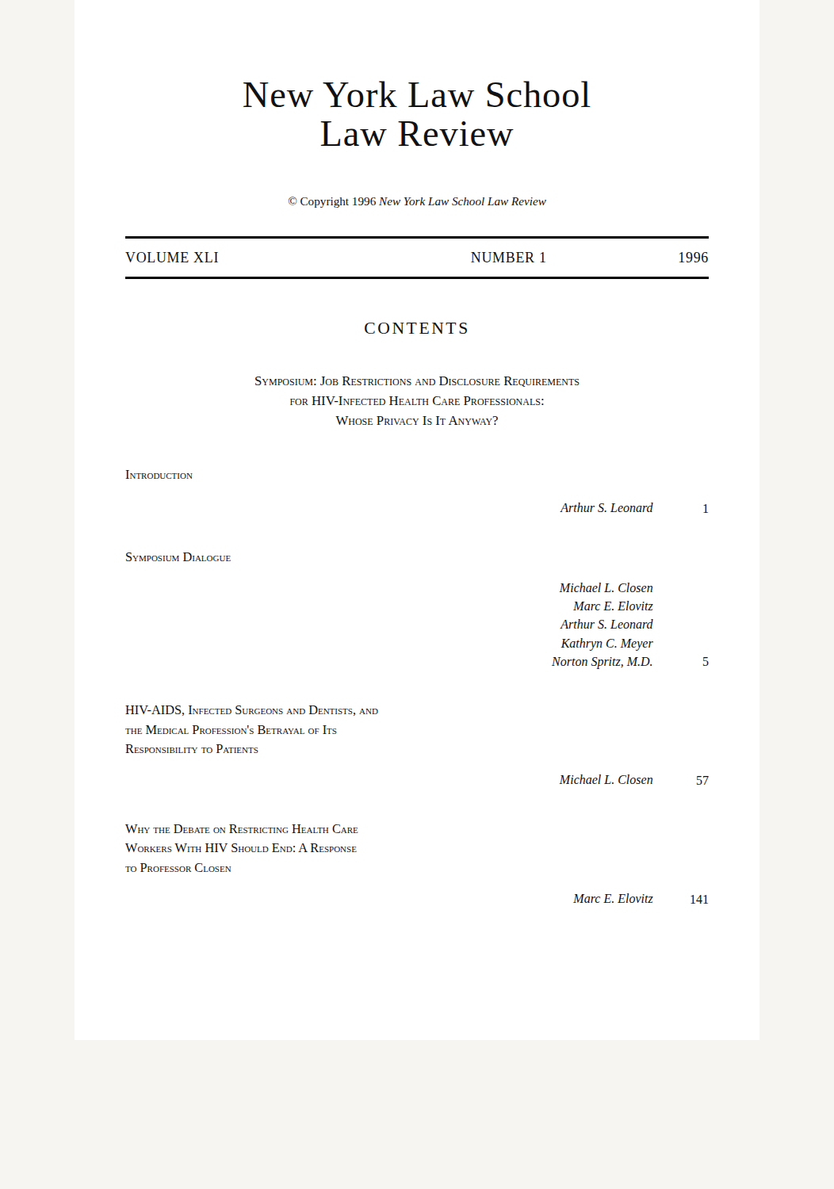New York Law SchoolLaw Review
© Copyright 1996 New York Law School Law Review
| VOLUME XLI | NUMBER 1 | 1996 |
CONTENTS
Symposium: Job Restrictions and Disclosure Requirements
for HIV-Infected Health Care Professionals:
Whose Privacy Is It Anyway?
Introduction
Arthur S. Leonard
1
Symposium Dialogue
Michael L. Closen
Marc E. Elovitz
Arthur S. Leonard
Kathryn C. Meyer
Norton Spritz, M.D.
5
HIV-AIDS, Infected Surgeons and Dentists, and
the Medical Profession's Betrayal of Its
Responsibility to Patients
Michael L. Closen
57
Why the Debate on Restricting Health Care
Workers With HIV Should End: A Response
to Professor Closen
Marc E. Elovitz
141